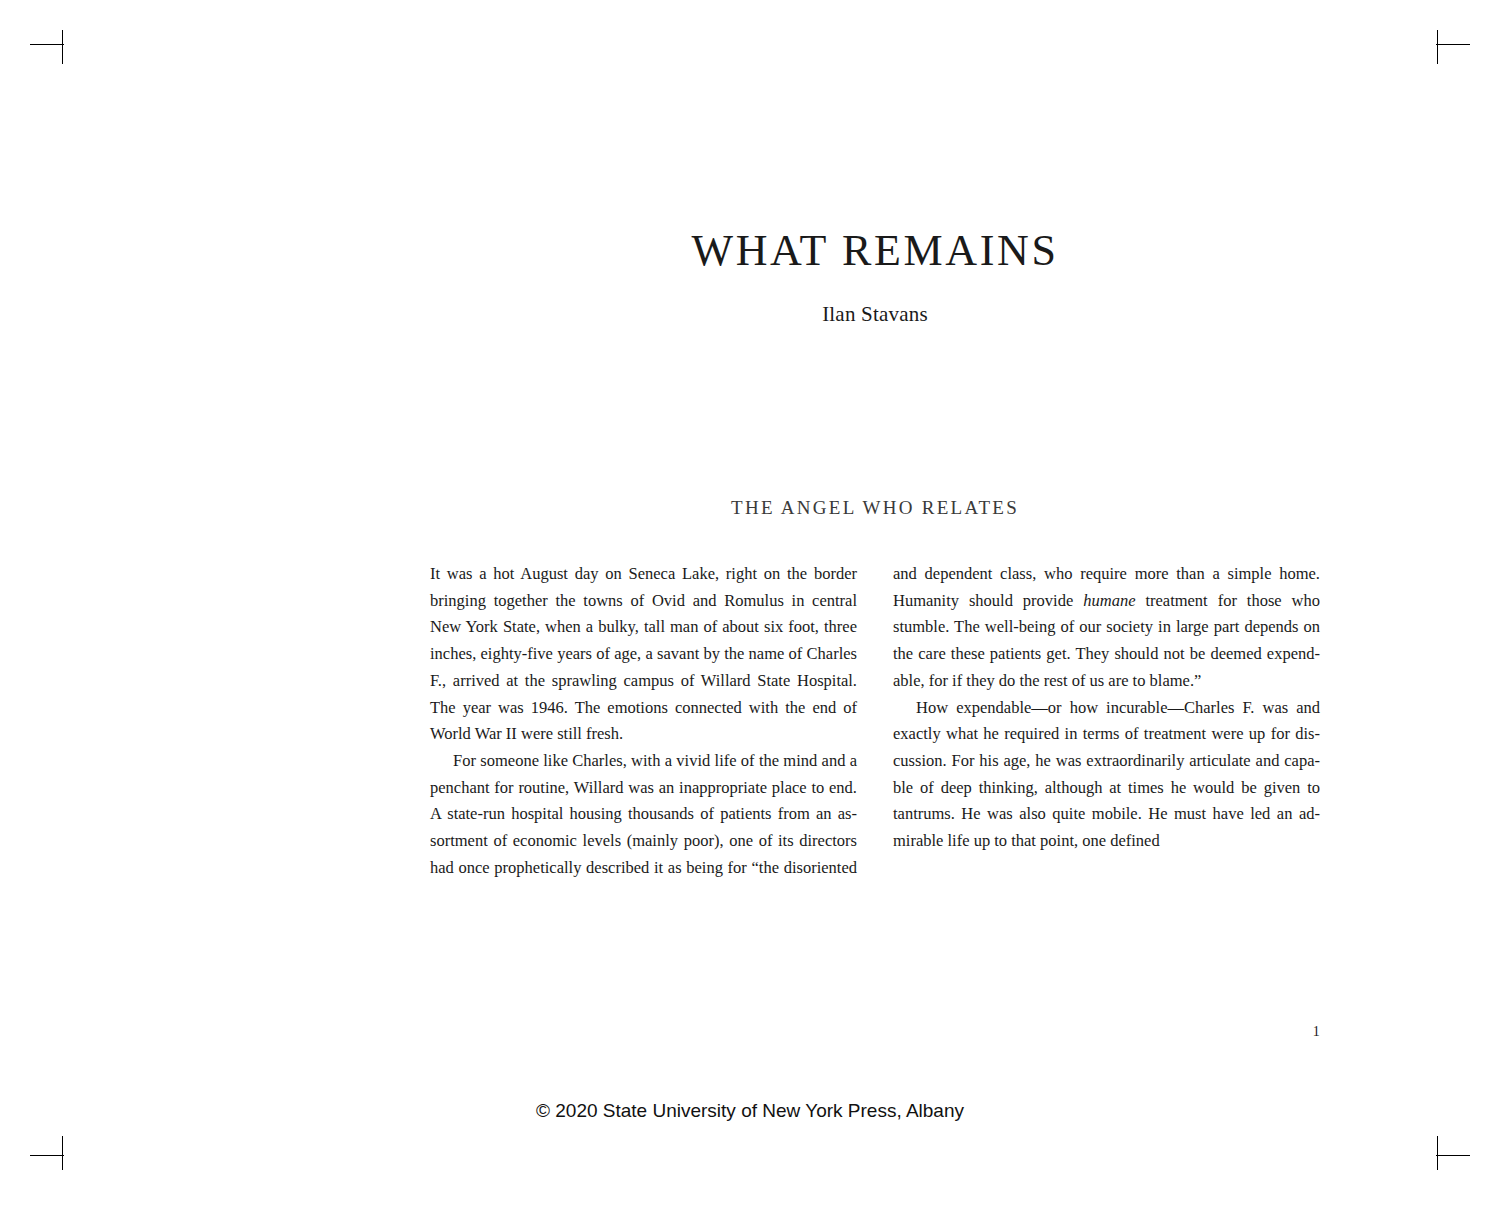What Remains
Ilan Stavans
The Angel Who Relates
It was a hot August day on Seneca Lake, right on the border bringing together the towns of Ovid and Romulus in central New York State, when a bulky, tall man of about six foot, three inches, eighty-five years of age, a savant by the name of Charles F., arrived at the sprawling campus of Willard State Hospital. The year was 1946. The emotions connected with the end of World War II were still fresh.
For someone like Charles, with a vivid life of the mind and a penchant for routine, Willard was an inappropriate place to end. A state-run hospital housing thousands of patients from an assortment of economic levels (mainly poor), one of its directors had once prophetically described it as being for “the disoriented and dependent class, who require more than a simple home. Humanity should provide humane treatment for those who stumble. The well-being of our society in large part depends on the care these patients get. They should not be deemed expendable, for if they do the rest of us are to blame.”
How expendable—or how incurable—Charles F. was and exactly what he required in terms of treatment were up for discussion. For his age, he was extraordinarily articulate and capable of deep thinking, although at times he would be given to tantrums. He was also quite mobile. He must have led an admirable life up to that point, one defined
1
© 2020 State University of New York Press, Albany